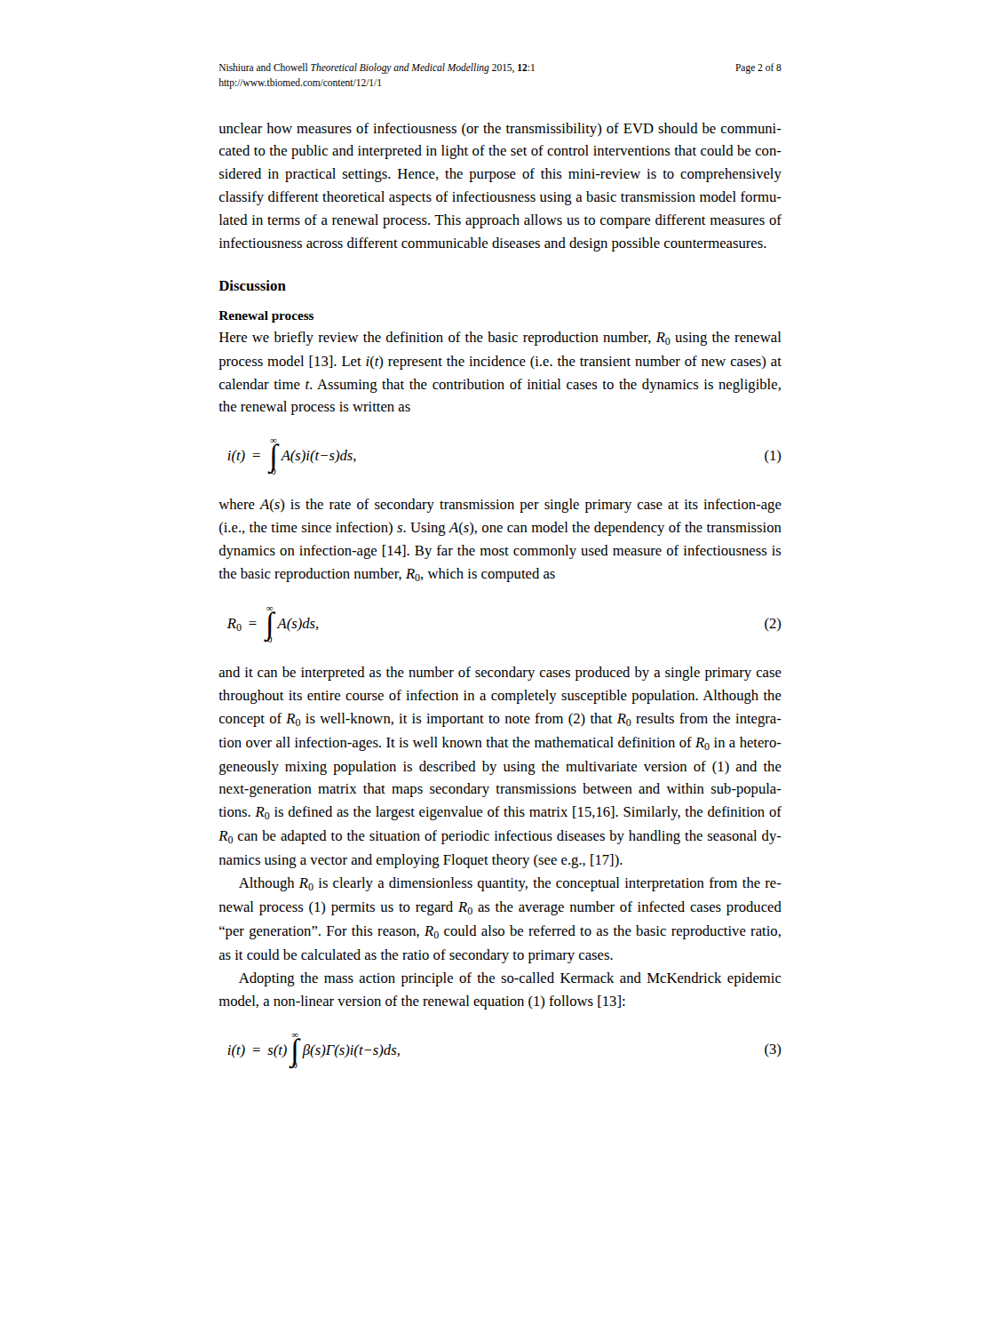Nishiura and Chowell Theoretical Biology and Medical Modelling 2015, 12:1 http://www.tbiomed.com/content/12/1/1
Page 2 of 8
unclear how measures of infectiousness (or the transmissibility) of EVD should be communicated to the public and interpreted in light of the set of control interventions that could be considered in practical settings. Hence, the purpose of this mini-review is to comprehensively classify different theoretical aspects of infectiousness using a basic transmission model formulated in terms of a renewal process. This approach allows us to compare different measures of infectiousness across different communicable diseases and design possible countermeasures.
Discussion
Renewal process
Here we briefly review the definition of the basic reproduction number, R0 using the renewal process model [13]. Let i(t) represent the incidence (i.e. the transient number of new cases) at calendar time t. Assuming that the contribution of initial cases to the dynamics is negligible, the renewal process is written as
i(t) = ∞ ∫ 0 A(s)i(t−s)ds,
(1)
where A(s) is the rate of secondary transmission per single primary case at its infection-age (i.e., the time since infection) s. Using A(s), one can model the dependency of the transmission dynamics on infection-age [14]. By far the most commonly used measure of infectiousness is the basic reproduction number, R0, which is computed as
R0 = ∞ ∫ 0 A(s)ds,
(2)
and it can be interpreted as the number of secondary cases produced by a single primary case throughout its entire course of infection in a completely susceptible population. Although the concept of R0 is well-known, it is important to note from (2) that R0 results from the integration over all infection-ages. It is well known that the mathematical definition of R0 in a heterogeneously mixing population is described by using the multivariate version of (1) and the next-generation matrix that maps secondary transmissions between and within sub-populations. R0 is defined as the largest eigenvalue of this matrix [15,16]. Similarly, the definition of R0 can be adapted to the situation of periodic infectious diseases by handling the seasonal dynamics using a vector and employing Floquet theory (see e.g., [17]).
Although R0 is clearly a dimensionless quantity, the conceptual interpretation from the renewal process (1) permits us to regard R0 as the average number of infected cases produced “per generation”. For this reason, R0 could also be referred to as the basic reproductive ratio, as it could be calculated as the ratio of secondary to primary cases.
Adopting the mass action principle of the so-called Kermack and McKendrick epidemic model, a non-linear version of the renewal equation (1) follows [13]:
i(t) = s(t) ∞ ∫ 0 β(s)Γ(s)i(t−s)ds,
(3)